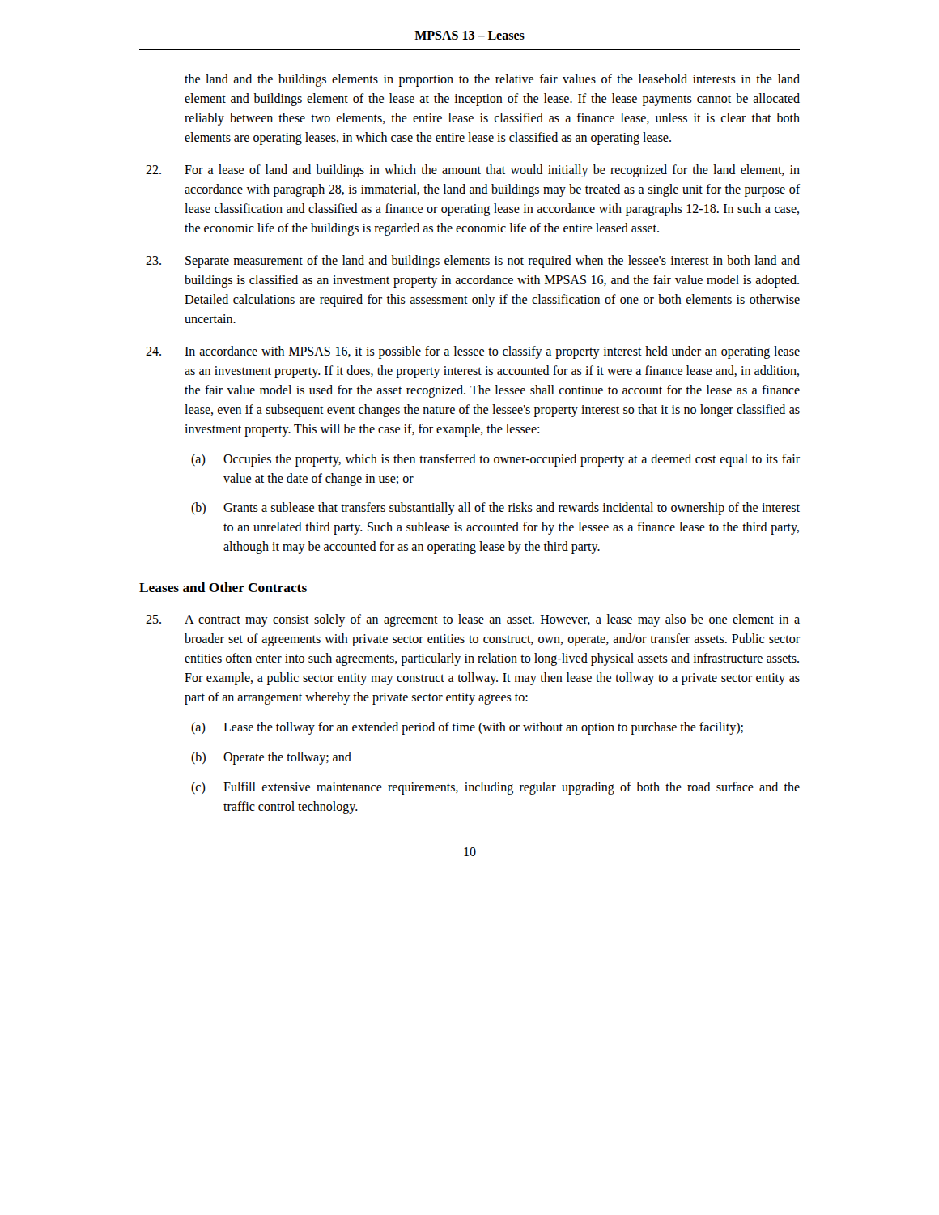MPSAS 13 – Leases
the land and the buildings elements in proportion to the relative fair values of the leasehold interests in the land element and buildings element of the lease at the inception of the lease. If the lease payments cannot be allocated reliably between these two elements, the entire lease is classified as a finance lease, unless it is clear that both elements are operating leases, in which case the entire lease is classified as an operating lease.
22.
For a lease of land and buildings in which the amount that would initially be recognized for the land element, in accordance with paragraph 28, is immaterial, the land and buildings may be treated as a single unit for the purpose of lease classification and classified as a finance or operating lease in accordance with paragraphs 12-18. In such a case, the economic life of the buildings is regarded as the economic life of the entire leased asset.
23.
Separate measurement of the land and buildings elements is not required when the lessee's interest in both land and buildings is classified as an investment property in accordance with MPSAS 16, and the fair value model is adopted. Detailed calculations are required for this assessment only if the classification of one or both elements is otherwise uncertain.
24.
In accordance with MPSAS 16, it is possible for a lessee to classify a property interest held under an operating lease as an investment property. If it does, the property interest is accounted for as if it were a finance lease and, in addition, the fair value model is used for the asset recognized. The lessee shall continue to account for the lease as a finance lease, even if a subsequent event changes the nature of the lessee's property interest so that it is no longer classified as investment property. This will be the case if, for example, the lessee:
(a)
Occupies the property, which is then transferred to owner-occupied property at a deemed cost equal to its fair value at the date of change in use; or
(b)
Grants a sublease that transfers substantially all of the risks and rewards incidental to ownership of the interest to an unrelated third party. Such a sublease is accounted for by the lessee as a finance lease to the third party, although it may be accounted for as an operating lease by the third party.
Leases and Other Contracts
25.
A contract may consist solely of an agreement to lease an asset. However, a lease may also be one element in a broader set of agreements with private sector entities to construct, own, operate, and/or transfer assets. Public sector entities often enter into such agreements, particularly in relation to long-lived physical assets and infrastructure assets. For example, a public sector entity may construct a tollway. It may then lease the tollway to a private sector entity as part of an arrangement whereby the private sector entity agrees to:
(a)
Lease the tollway for an extended period of time (with or without an option to purchase the facility);
(b)
Operate the tollway; and
(c)
Fulfill extensive maintenance requirements, including regular upgrading of both the road surface and the traffic control technology.
10